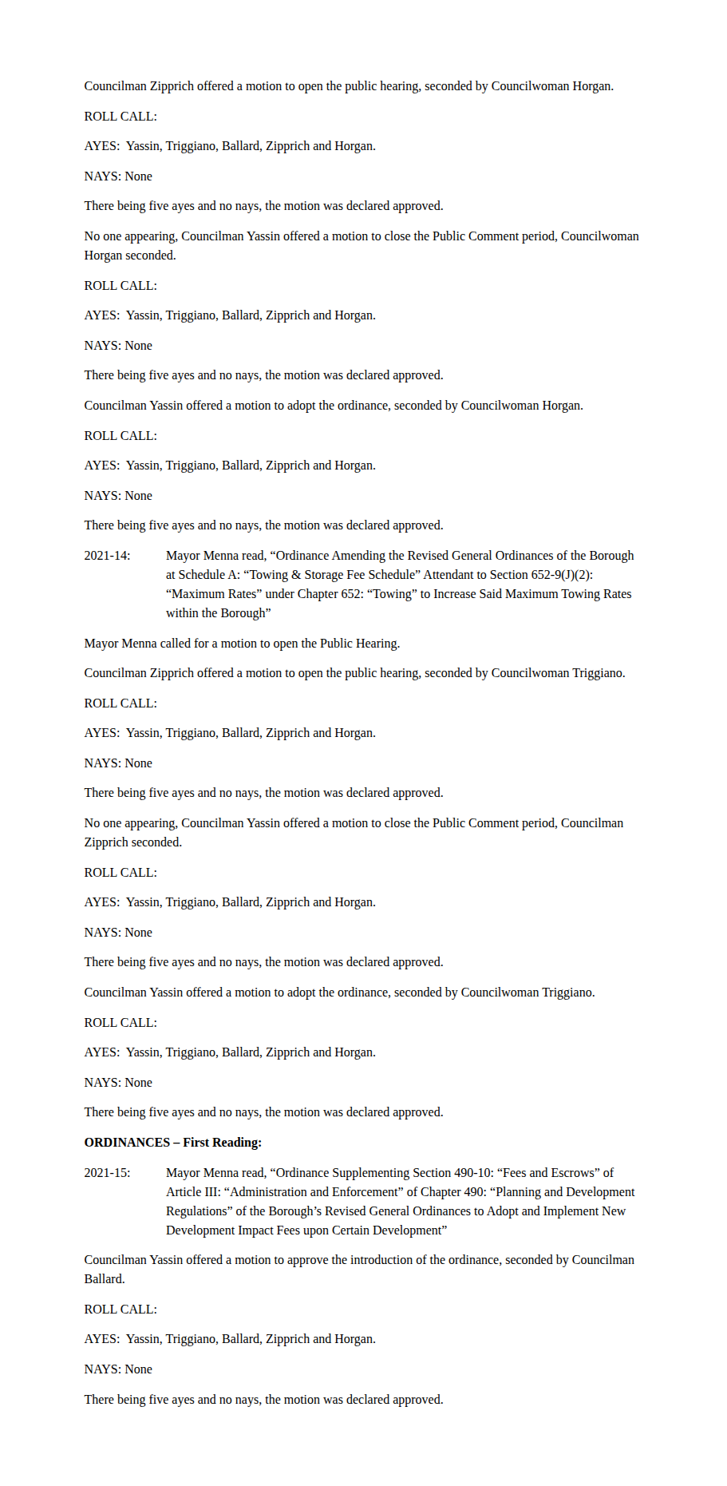Councilman Zipprich offered a motion to open the public hearing, seconded by Councilwoman Horgan.
ROLL CALL:
AYES: Yassin, Triggiano, Ballard, Zipprich and Horgan.
NAYS: None
There being five ayes and no nays, the motion was declared approved.
No one appearing, Councilman Yassin offered a motion to close the Public Comment period, Councilwoman Horgan seconded.
ROLL CALL:
AYES: Yassin, Triggiano, Ballard, Zipprich and Horgan.
NAYS: None
There being five ayes and no nays, the motion was declared approved.
Councilman Yassin offered a motion to adopt the ordinance, seconded by Councilwoman Horgan.
ROLL CALL:
AYES: Yassin, Triggiano, Ballard, Zipprich and Horgan.
NAYS: None
There being five ayes and no nays, the motion was declared approved.
2021-14:
Mayor Menna read, “Ordinance Amending the Revised General Ordinances of the Borough at Schedule A: “Towing & Storage Fee Schedule” Attendant to Section 652-9(J)(2): “Maximum Rates” under Chapter 652: “Towing” to Increase Said Maximum Towing Rates within the Borough”
Mayor Menna called for a motion to open the Public Hearing.
Councilman Zipprich offered a motion to open the public hearing, seconded by Councilwoman Triggiano.
ROLL CALL:
AYES: Yassin, Triggiano, Ballard, Zipprich and Horgan.
NAYS: None
There being five ayes and no nays, the motion was declared approved.
No one appearing, Councilman Yassin offered a motion to close the Public Comment period, Councilman Zipprich seconded.
ROLL CALL:
AYES: Yassin, Triggiano, Ballard, Zipprich and Horgan.
NAYS: None
There being five ayes and no nays, the motion was declared approved.
Councilman Yassin offered a motion to adopt the ordinance, seconded by Councilwoman Triggiano.
ROLL CALL:
AYES: Yassin, Triggiano, Ballard, Zipprich and Horgan.
NAYS: None
There being five ayes and no nays, the motion was declared approved.
ORDINANCES – First Reading:
2021-15:
Mayor Menna read, “Ordinance Supplementing Section 490-10: “Fees and Escrows” of Article III: “Administration and Enforcement” of Chapter 490: “Planning and Development Regulations” of the Borough’s Revised General Ordinances to Adopt and Implement New Development Impact Fees upon Certain Development”
Councilman Yassin offered a motion to approve the introduction of the ordinance, seconded by Councilman Ballard.
ROLL CALL:
AYES: Yassin, Triggiano, Ballard, Zipprich and Horgan.
NAYS: None
There being five ayes and no nays, the motion was declared approved.